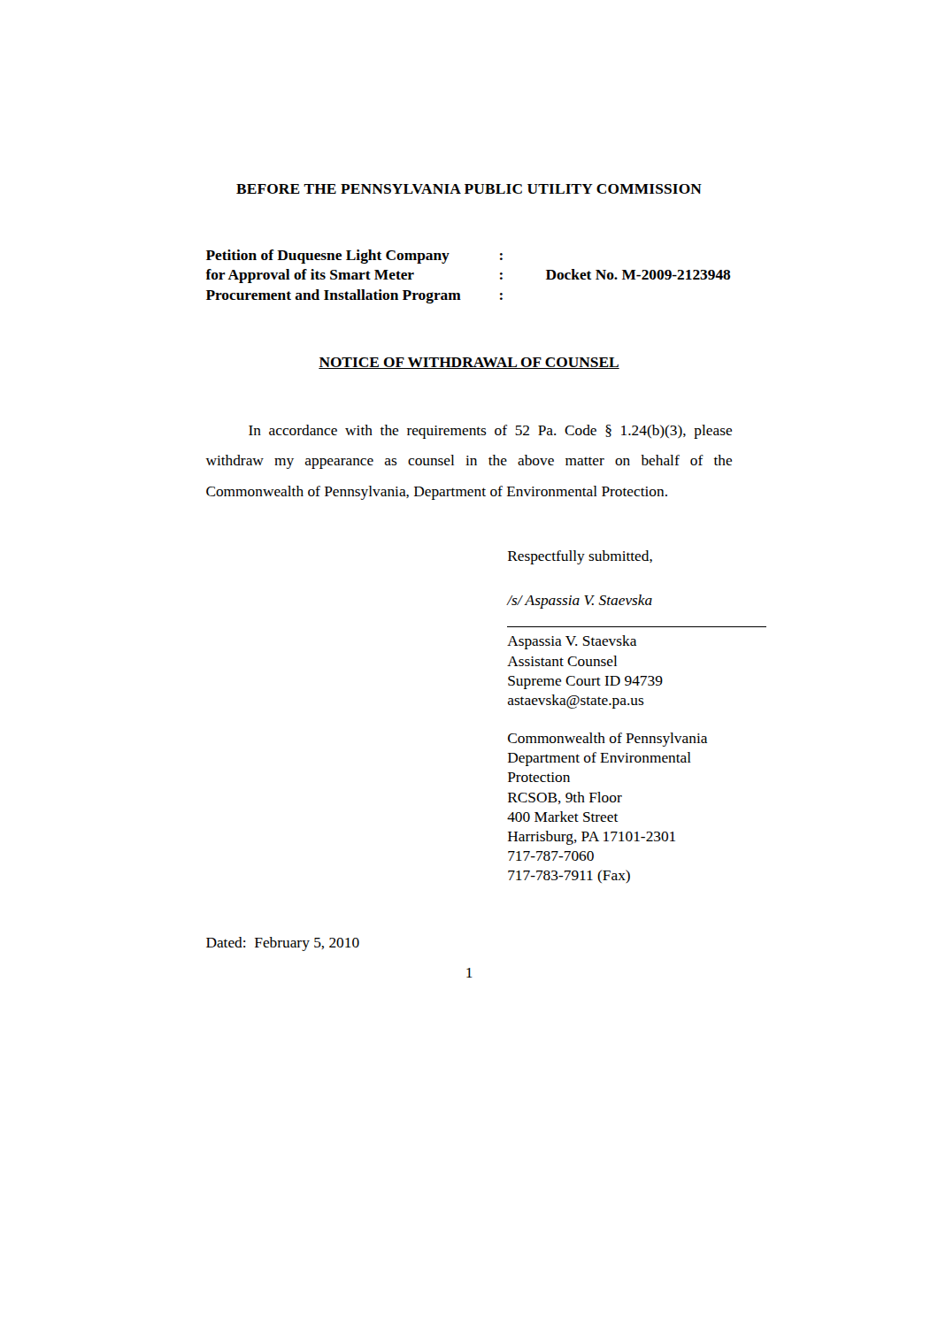BEFORE THE PENNSYLVANIA PUBLIC UTILITY COMMISSION
| Petition of Duquesne Light Company | : | |
| for Approval of its Smart Meter | : | Docket No. M-2009-2123948 |
| Procurement and Installation Program | : | |
NOTICE OF WITHDRAWAL OF COUNSEL
In accordance with the requirements of 52 Pa. Code § 1.24(b)(3), please withdraw my appearance as counsel in the above matter on behalf of the Commonwealth of Pennsylvania, Department of Environmental Protection.
Respectfully submitted,
/s/ Aspassia V. Staevska
Aspassia V. Staevska
Assistant Counsel
Supreme Court ID 94739
astaevska@state.pa.us
Commonwealth of Pennsylvania
Department of Environmental Protection
RCSOB, 9th Floor
400 Market Street
Harrisburg, PA 17101-2301
717-787-7060
717-783-7911 (Fax)
Dated: February 5, 2010
1